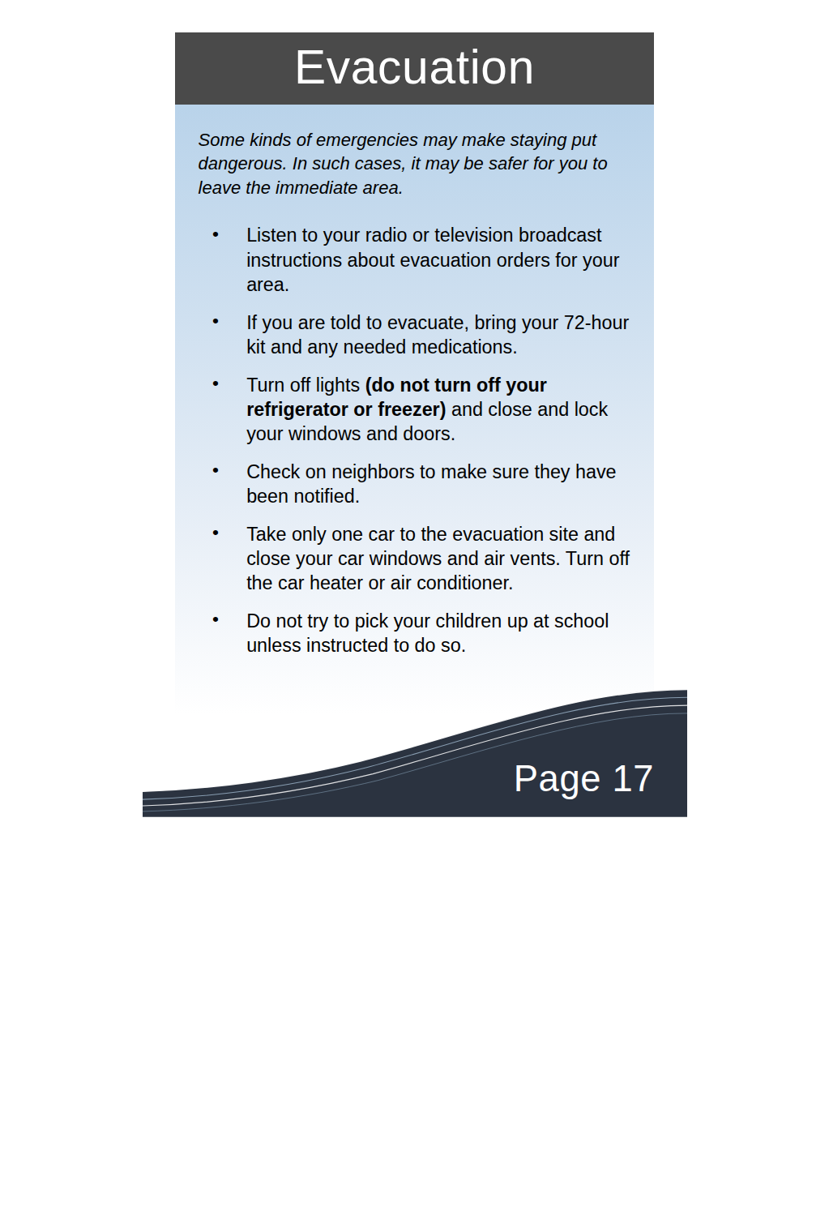Evacuation
Some kinds of emergencies may make staying put dangerous. In such cases, it may be safer for you to leave the immediate area.
Listen to your radio or television broadcast instructions about evacuation orders for your area.
If you are told to evacuate, bring your 72-hour kit and any needed medications.
Turn off lights (do not turn off your refrigerator or freezer) and close and lock your windows and doors.
Check on neighbors to make sure they have been notified.
Take only one car to the evacuation site and close your car windows and air vents. Turn off the car heater or air conditioner.
Do not try to pick your children up at school unless instructed to do so.
Page 17